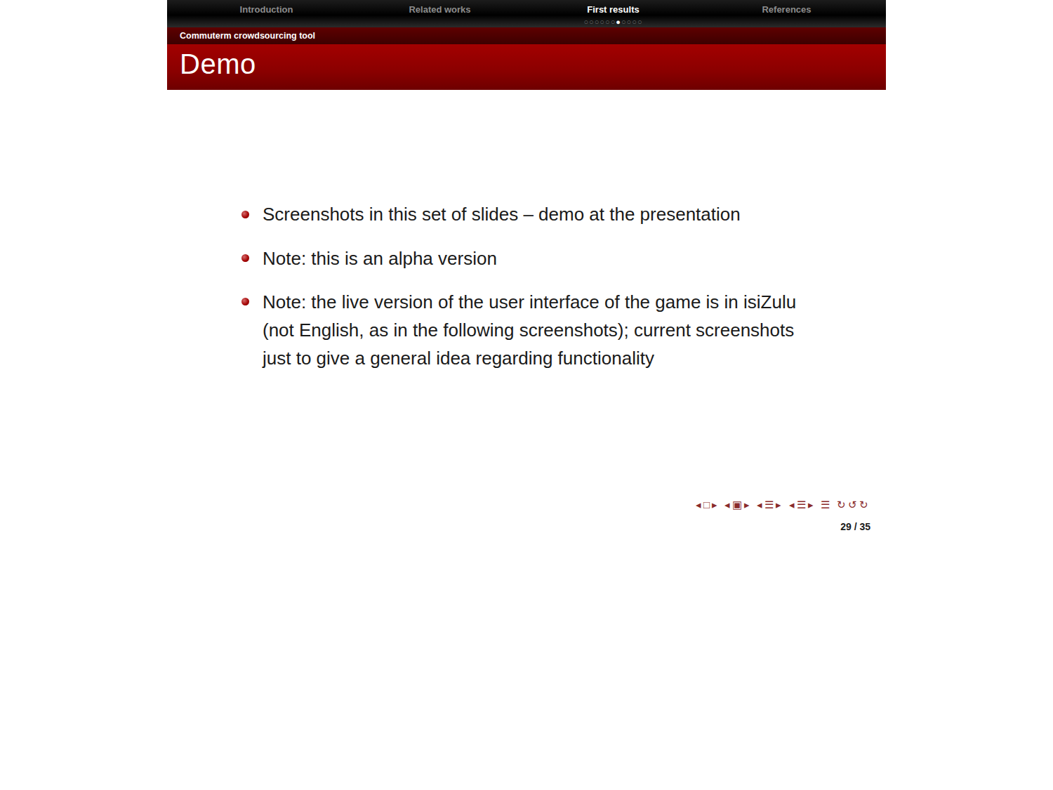Introduction
Related works
First results
○○○○○○●○○○○
References
Commuterm crowdsourcing tool
Demo
Screenshots in this set of slides – demo at the presentation
Note: this is an alpha version
Note: the live version of the user interface of the game is in isiZulu (not English, as in the following screenshots); current screenshots just to give a general idea regarding functionality
◂□▸ ◂▣▸ ◂☰▸ ◂☰▸ ☰ ↻↺↻
29 / 35